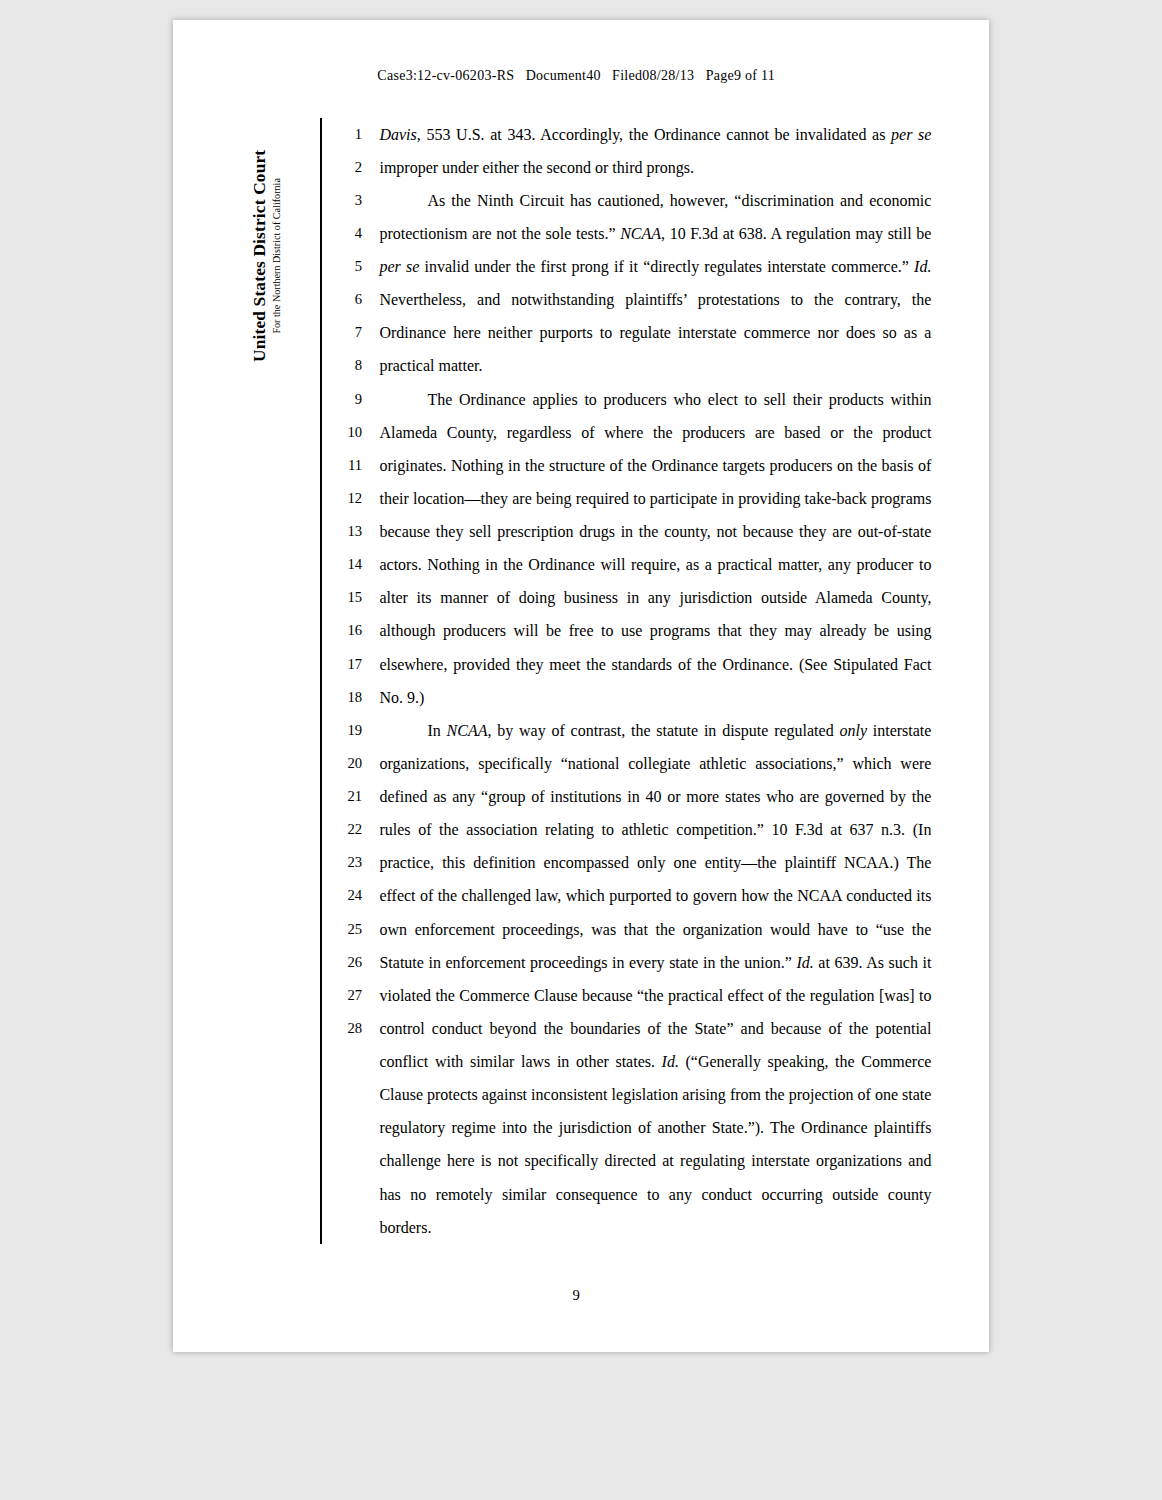Case3:12-cv-06203-RS Document40 Filed08/28/13 Page9 of 11
United States District Court For the Northern District of California
1
2
3
4
5
6
7
8
9
10
11
12
13
14
15
16
17
18
19
20
21
22
23
24
25
26
27
28
Davis, 553 U.S. at 343. Accordingly, the Ordinance cannot be invalidated as per se improper under either the second or third prongs.
As the Ninth Circuit has cautioned, however, “discrimination and economic protectionism are not the sole tests.” NCAA, 10 F.3d at 638. A regulation may still be per se invalid under the first prong if it “directly regulates interstate commerce.” Id. Nevertheless, and notwithstanding plaintiffs’ protestations to the contrary, the Ordinance here neither purports to regulate interstate commerce nor does so as a practical matter.
The Ordinance applies to producers who elect to sell their products within Alameda County, regardless of where the producers are based or the product originates. Nothing in the structure of the Ordinance targets producers on the basis of their location—they are being required to participate in providing take-back programs because they sell prescription drugs in the county, not because they are out-of-state actors. Nothing in the Ordinance will require, as a practical matter, any producer to alter its manner of doing business in any jurisdiction outside Alameda County, although producers will be free to use programs that they may already be using elsewhere, provided they meet the standards of the Ordinance. (See Stipulated Fact No. 9.)
In NCAA, by way of contrast, the statute in dispute regulated only interstate organizations, specifically “national collegiate athletic associations,” which were defined as any “group of institutions in 40 or more states who are governed by the rules of the association relating to athletic competition.” 10 F.3d at 637 n.3. (In practice, this definition encompassed only one entity—the plaintiff NCAA.) The effect of the challenged law, which purported to govern how the NCAA conducted its own enforcement proceedings, was that the organization would have to “use the Statute in enforcement proceedings in every state in the union.” Id. at 639. As such it violated the Commerce Clause because “the practical effect of the regulation [was] to control conduct beyond the boundaries of the State” and because of the potential conflict with similar laws in other states. Id. (“Generally speaking, the Commerce Clause protects against inconsistent legislation arising from the projection of one state regulatory regime into the jurisdiction of another State.”). The Ordinance plaintiffs challenge here is not specifically directed at regulating interstate organizations and has no remotely similar consequence to any conduct occurring outside county borders.
9